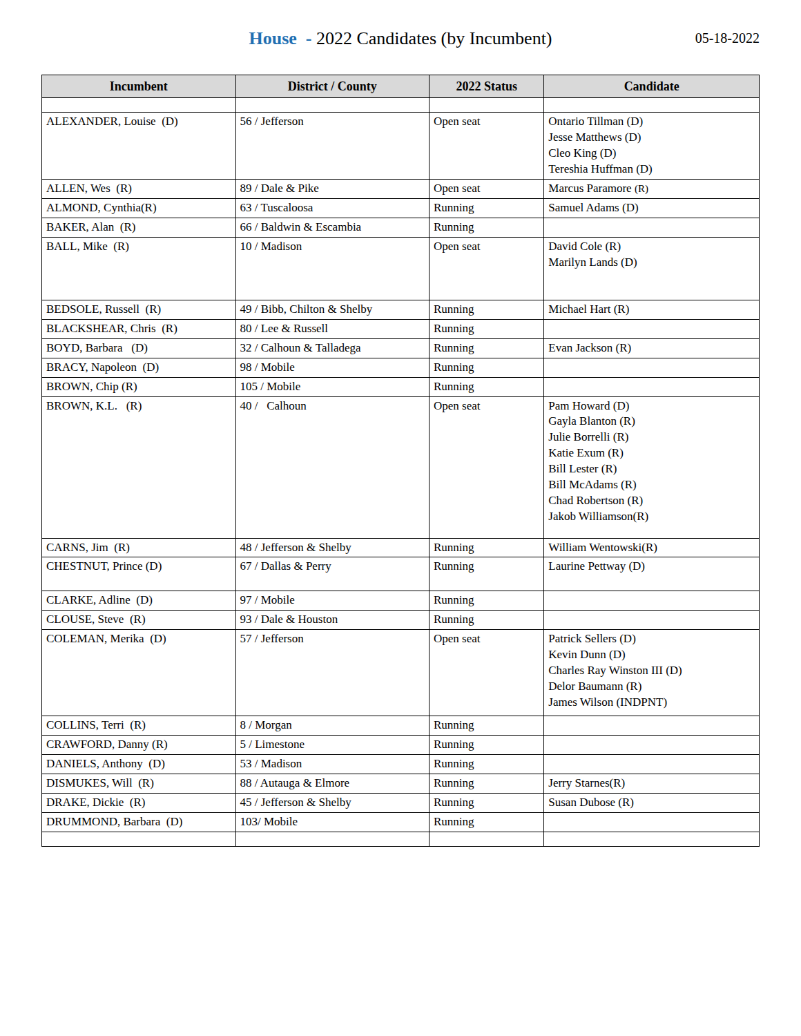House - 2022 Candidates (by Incumbent)
05-18-2022
| Incumbent | District / County | 2022 Status | Candidate |
| --- | --- | --- | --- |
| ALEXANDER, Louise (D) | 56 / Jefferson | Open seat | Ontario Tillman (D) Jesse Matthews (D) Cleo King (D) Tereshia Huffman (D) |
| ALLEN, Wes (R) | 89 / Dale & Pike | Open seat | Marcus Paramore (R) |
| ALMOND, Cynthia(R) | 63 / Tuscaloosa | Running | Samuel Adams (D) |
| BAKER, Alan (R) | 66 / Baldwin & Escambia | Running | |
| BALL, Mike (R) | 10 / Madison | Open seat | David Cole (R) Marilyn Lands (D) |
| BEDSOLE, Russell (R) | 49 / Bibb, Chilton & Shelby | Running | Michael Hart (R) |
| BLACKSHEAR, Chris (R) | 80 / Lee & Russell | Running | |
| BOYD, Barbara (D) | 32 / Calhoun & Talladega | Running | Evan Jackson (R) |
| BRACY, Napoleon (D) | 98 / Mobile | Running | |
| BROWN, Chip (R) | 105 / Mobile | Running | |
| BROWN, K.L. (R) | 40 / Calhoun | Open seat | Pam Howard (D) Gayla Blanton (R) Julie Borrelli (R) Katie Exum (R) Bill Lester (R) Bill McAdams (R) Chad Robertson (R) Jakob Williamson(R) |
| CARNS, Jim (R) | 48 / Jefferson & Shelby | Running | William Wentowski(R) |
| CHESTNUT, Prince (D) | 67 / Dallas & Perry | Running | Laurine Pettway (D) |
| CLARKE, Adline (D) | 97 / Mobile | Running | |
| CLOUSE, Steve (R) | 93 / Dale & Houston | Running | |
| COLEMAN, Merika (D) | 57 / Jefferson | Open seat | Patrick Sellers (D) Kevin Dunn (D) Charles Ray Winston III (D) Delor Baumann (R) James Wilson (INDPNT) |
| COLLINS, Terri (R) | 8 / Morgan | Running | |
| CRAWFORD, Danny (R) | 5 / Limestone | Running | |
| DANIELS, Anthony (D) | 53 / Madison | Running | |
| DISMUKES, Will (R) | 88 / Autauga & Elmore | Running | Jerry Starnes(R) |
| DRAKE, Dickie (R) | 45 / Jefferson & Shelby | Running | Susan Dubose (R) |
| DRUMMOND, Barbara (D) | 103/ Mobile | Running | |